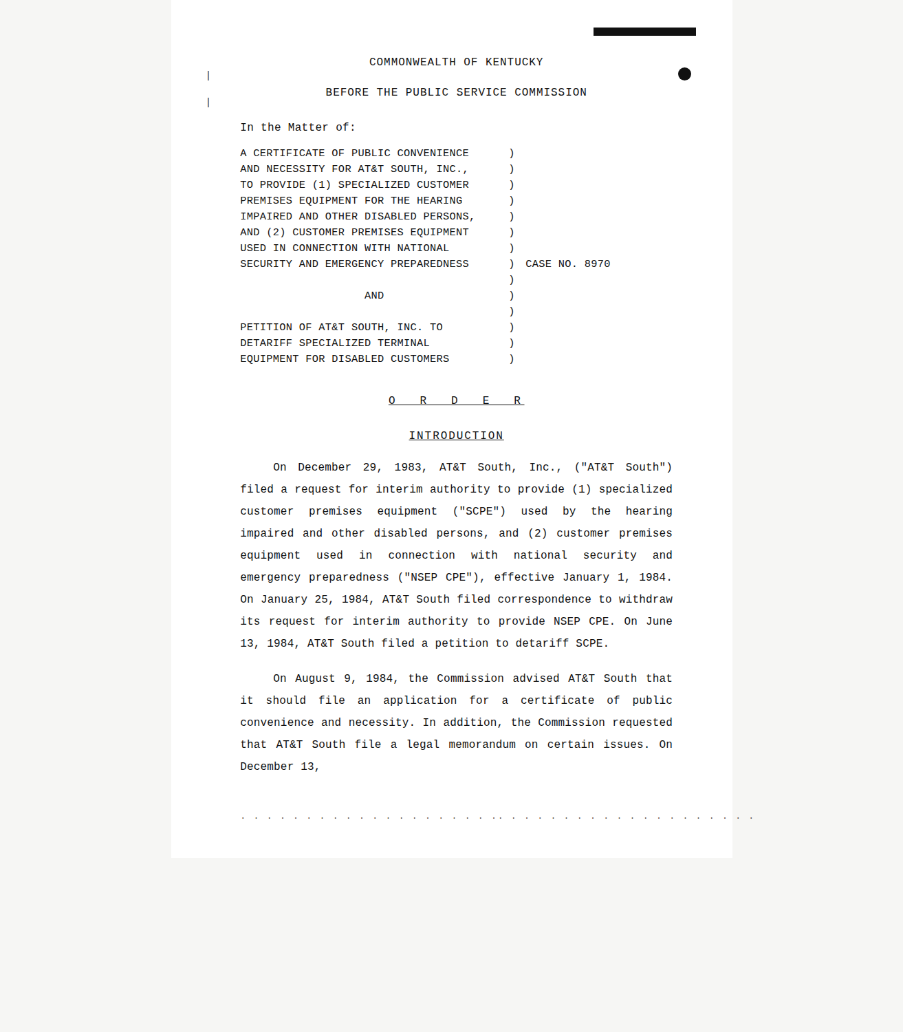| |
COMMONWEALTH OF KENTUCKY
BEFORE THE PUBLIC SERVICE COMMISSION
In the Matter of:
| A CERTIFICATE OF PUBLIC CONVENIENCE | ) | |
| AND NECESSITY FOR AT&T SOUTH, INC., | ) | |
| TO PROVIDE (1) SPECIALIZED CUSTOMER | ) | |
| PREMISES EQUIPMENT FOR THE HEARING | ) | |
| IMPAIRED AND OTHER DISABLED PERSONS, | ) | |
| AND (2) CUSTOMER PREMISES EQUIPMENT | ) | |
| USED IN CONNECTION WITH NATIONAL | ) | |
| SECURITY AND EMERGENCY PREPAREDNESS | ) | CASE NO. 8970 |
| | ) | |
| AND | ) | |
| | ) | |
| PETITION OF AT&T SOUTH, INC. TO | ) | |
| DETARIFF SPECIALIZED TERMINAL | ) | |
| EQUIPMENT FOR DISABLED CUSTOMERS | ) | |
O R D E R
INTRODUCTION
On December 29, 1983, AT&T South, Inc., ("AT&T South") filed a request for interim authority to provide (1) specialized customer premises equipment ("SCPE") used by the hearing impaired and other disabled persons, and (2) customer premises equipment used in connection with national security and emergency preparedness ("NSEP CPE"), effective January 1, 1984. On January 25, 1984, AT&T South filed correspondence to withdraw its request for interim authority to provide NSEP CPE. On June 13, 1984, AT&T South filed a petition to detariff SCPE.
On August 9, 1984, the Commission advised AT&T South that it should file an application for a certificate of public convenience and necessity. In addition, the Commission requested that AT&T South file a legal memorandum on certain issues. On December 13,
. . . . . . . . . . . . . . . . . . . . . . . . . . . . . . . . . . . . . . . .